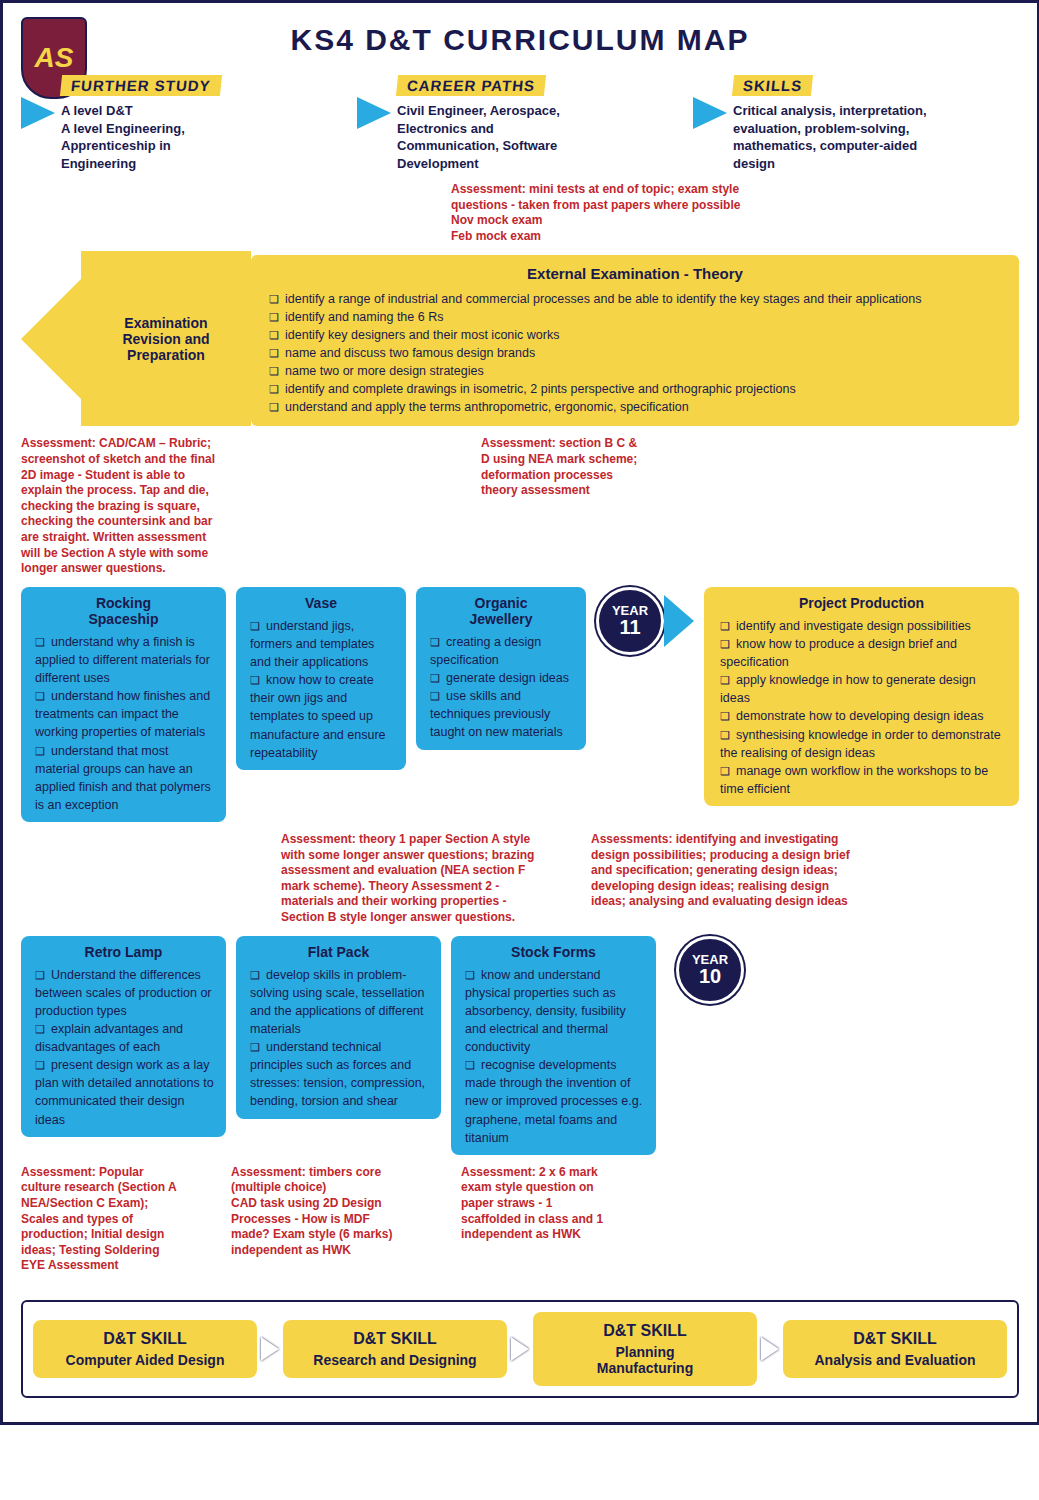AS
KS4 D&T CURRICULUM MAP
FURTHER STUDY
A level D&T
A level Engineering,
Apprenticeship in
Engineering
CAREER PATHS
Civil Engineer, Aerospace,
Electronics and
Communication, Software
Development
SKILLS
Critical analysis, interpretation,
evaluation, problem-solving,
mathematics, computer-aided
design
Assessment: mini tests at end of topic; exam style
questions - taken from past papers where possible
Nov mock exam
Feb mock exam
Examination
Revision and
Preparation
External Examination - Theory
identify a range of industrial and commercial processes and be able to identify the key stages and their applications
identify and naming the 6 Rs
identify key designers and their most iconic works
name and discuss two famous design brands
name two or more design strategies
identify and complete drawings in isometric, 2 pints perspective and orthographic projections
understand and apply the terms anthropometric, ergonomic, specification
Assessment: CAD/CAM – Rubric;
screenshot of sketch and the final
2D image - Student is able to
explain the process. Tap and die,
checking the brazing is square,
checking the countersink and bar
are straight. Written assessment
will be Section A style with some
longer answer questions.
Assessment: section B C &
D using NEA mark scheme;
deformation processes
theory assessment
Rocking
Spaceship
understand why a finish is applied to different materials for different uses
understand how finishes and treatments can impact the working properties of materials
understand that most material groups can have an applied finish and that polymers is an exception
Vase
understand jigs, formers and templates and their applications
know how to create their own jigs and templates to speed up manufacture and ensure repeatability
Organic
Jewellery
creating a design specification
generate design ideas
use skills and techniques previously taught on new materials
YEAR11
Project Production
identify and investigate design possibilities
know how to produce a design brief and specification
apply knowledge in how to generate design ideas
demonstrate how to developing design ideas
synthesising knowledge in order to demonstrate the realising of design ideas
manage own workflow in the workshops to be time efficient
Assessment: theory 1 paper Section A style
with some longer answer questions; brazing
assessment and evaluation (NEA section F
mark scheme). Theory Assessment 2 -
materials and their working properties -
Section B style longer answer questions.
Assessments: identifying and investigating
design possibilities; producing a design brief
and specification; generating design ideas;
developing design ideas; realising design
ideas; analysing and evaluating design ideas
Retro Lamp
Understand the differences between scales of production or production types
explain advantages and disadvantages of each
present design work as a lay plan with detailed annotations to communicated their design ideas
Flat Pack
develop skills in problem-solving using scale, tessellation and the applications of different materials
understand technical principles such as forces and stresses: tension, compression, bending, torsion and shear
Stock Forms
know and understand physical properties such as absorbency, density, fusibility and electrical and thermal conductivity
recognise developments made through the invention of new or improved processes e.g. graphene, metal foams and titanium
YEAR10
Assessment: Popular
culture research (Section A
NEA/Section C Exam);
Scales and types of
production; Initial design
ideas; Testing Soldering
EYE Assessment
Assessment: timbers core
(multiple choice)
CAD task using 2D Design
Processes - How is MDF
made? Exam style (6 marks)
independent as HWK
Assessment: 2 x 6 mark
exam style question on
paper straws - 1
scaffolded in class and 1
independent as HWK
D&T SKILL
Computer Aided Design
D&T SKILL
Research and Designing
D&T SKILL
Planning
Manufacturing
D&T SKILL
Analysis and Evaluation